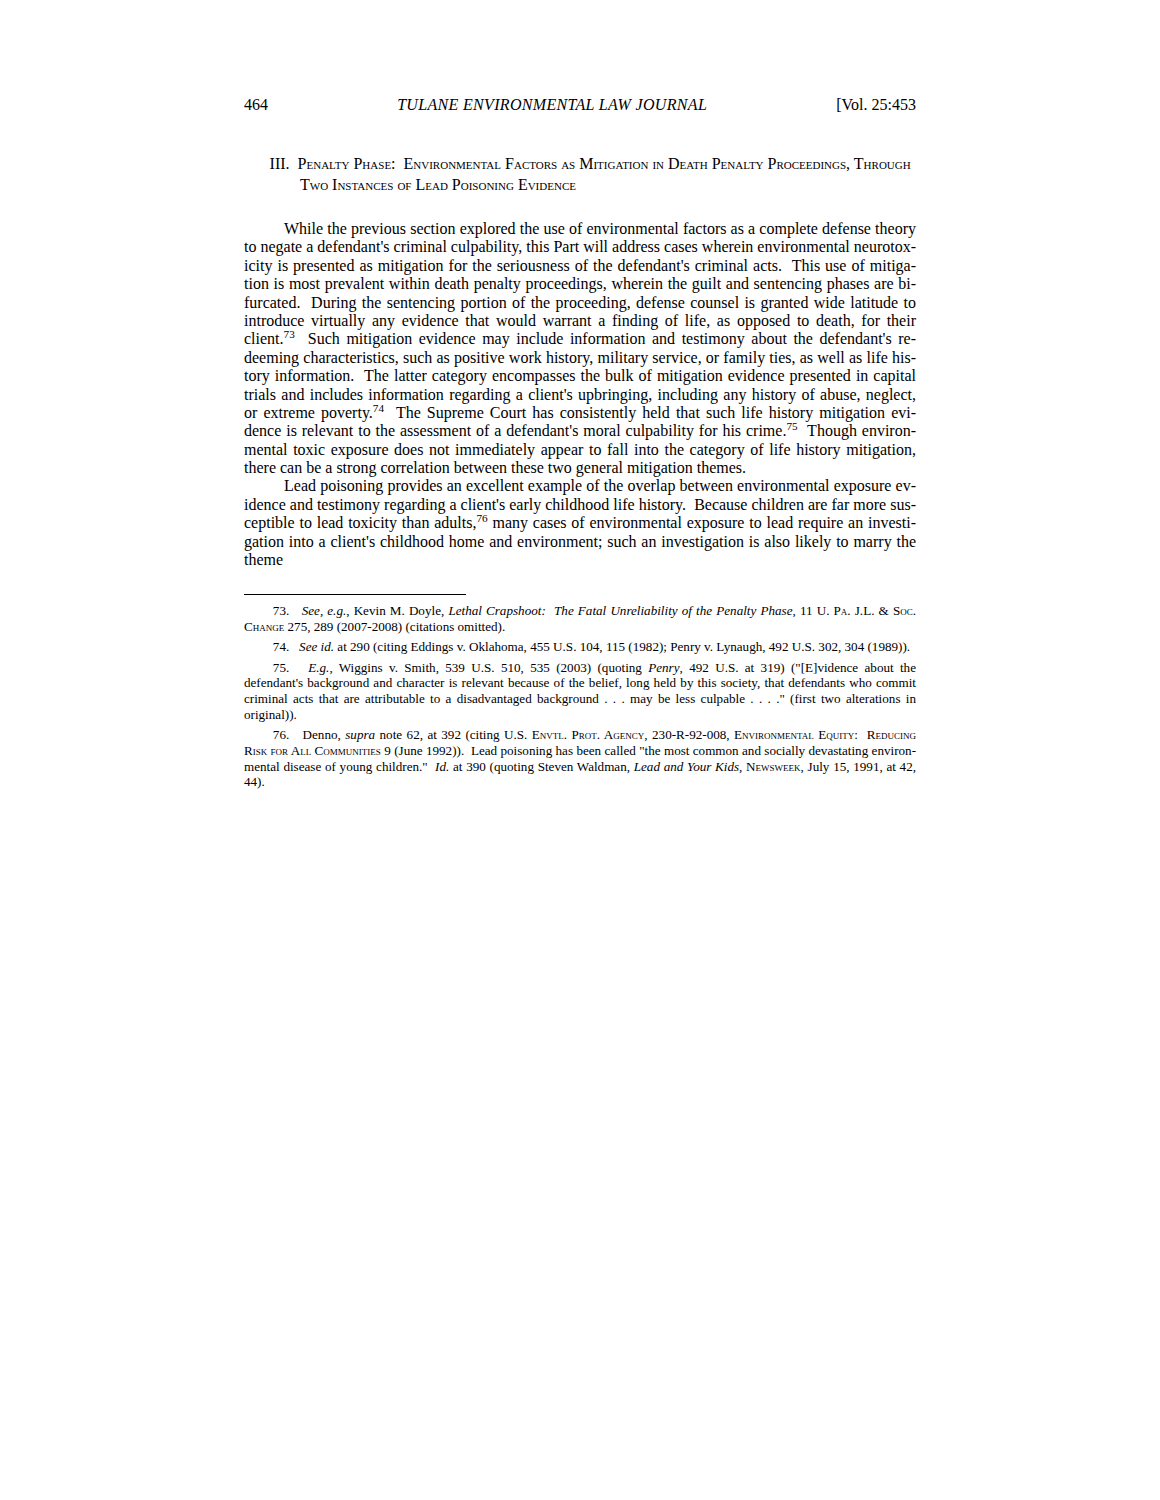464 TULANE ENVIRONMENTAL LAW JOURNAL [Vol. 25:453
III. Penalty Phase: Environmental Factors as Mitigation in Death Penalty Proceedings, Through Two Instances of Lead Poisoning Evidence
While the previous section explored the use of environmental factors as a complete defense theory to negate a defendant's criminal culpability, this Part will address cases wherein environmental neurotoxicity is presented as mitigation for the seriousness of the defendant's criminal acts. This use of mitigation is most prevalent within death penalty proceedings, wherein the guilt and sentencing phases are bifurcated. During the sentencing portion of the proceeding, defense counsel is granted wide latitude to introduce virtually any evidence that would warrant a finding of life, as opposed to death, for their client.73 Such mitigation evidence may include information and testimony about the defendant's redeeming characteristics, such as positive work history, military service, or family ties, as well as life history information. The latter category encompasses the bulk of mitigation evidence presented in capital trials and includes information regarding a client's upbringing, including any history of abuse, neglect, or extreme poverty.74 The Supreme Court has consistently held that such life history mitigation evidence is relevant to the assessment of a defendant's moral culpability for his crime.75 Though environmental toxic exposure does not immediately appear to fall into the category of life history mitigation, there can be a strong correlation between these two general mitigation themes.
Lead poisoning provides an excellent example of the overlap between environmental exposure evidence and testimony regarding a client's early childhood life history. Because children are far more susceptible to lead toxicity than adults,76 many cases of environmental exposure to lead require an investigation into a client's childhood home and environment; such an investigation is also likely to marry the theme
73. See, e.g., Kevin M. Doyle, Lethal Crapshoot: The Fatal Unreliability of the Penalty Phase, 11 U. Pa. J.L. & Soc. Change 275, 289 (2007-2008) (citations omitted).
74. See id. at 290 (citing Eddings v. Oklahoma, 455 U.S. 104, 115 (1982); Penry v. Lynaugh, 492 U.S. 302, 304 (1989)).
75. E.g., Wiggins v. Smith, 539 U.S. 510, 535 (2003) (quoting Penry, 492 U.S. at 319) ("[E]vidence about the defendant's background and character is relevant because of the belief, long held by this society, that defendants who commit criminal acts that are attributable to a disadvantaged background . . . may be less culpable . . . ." (first two alterations in original)).
76. Denno, supra note 62, at 392 (citing U.S. Envtl. Prot. Agency, 230-R-92-008, Environmental Equity: Reducing Risk for All Communities 9 (June 1992)). Lead poisoning has been called "the most common and socially devastating environmental disease of young children." Id. at 390 (quoting Steven Waldman, Lead and Your Kids, Newsweek, July 15, 1991, at 42, 44).